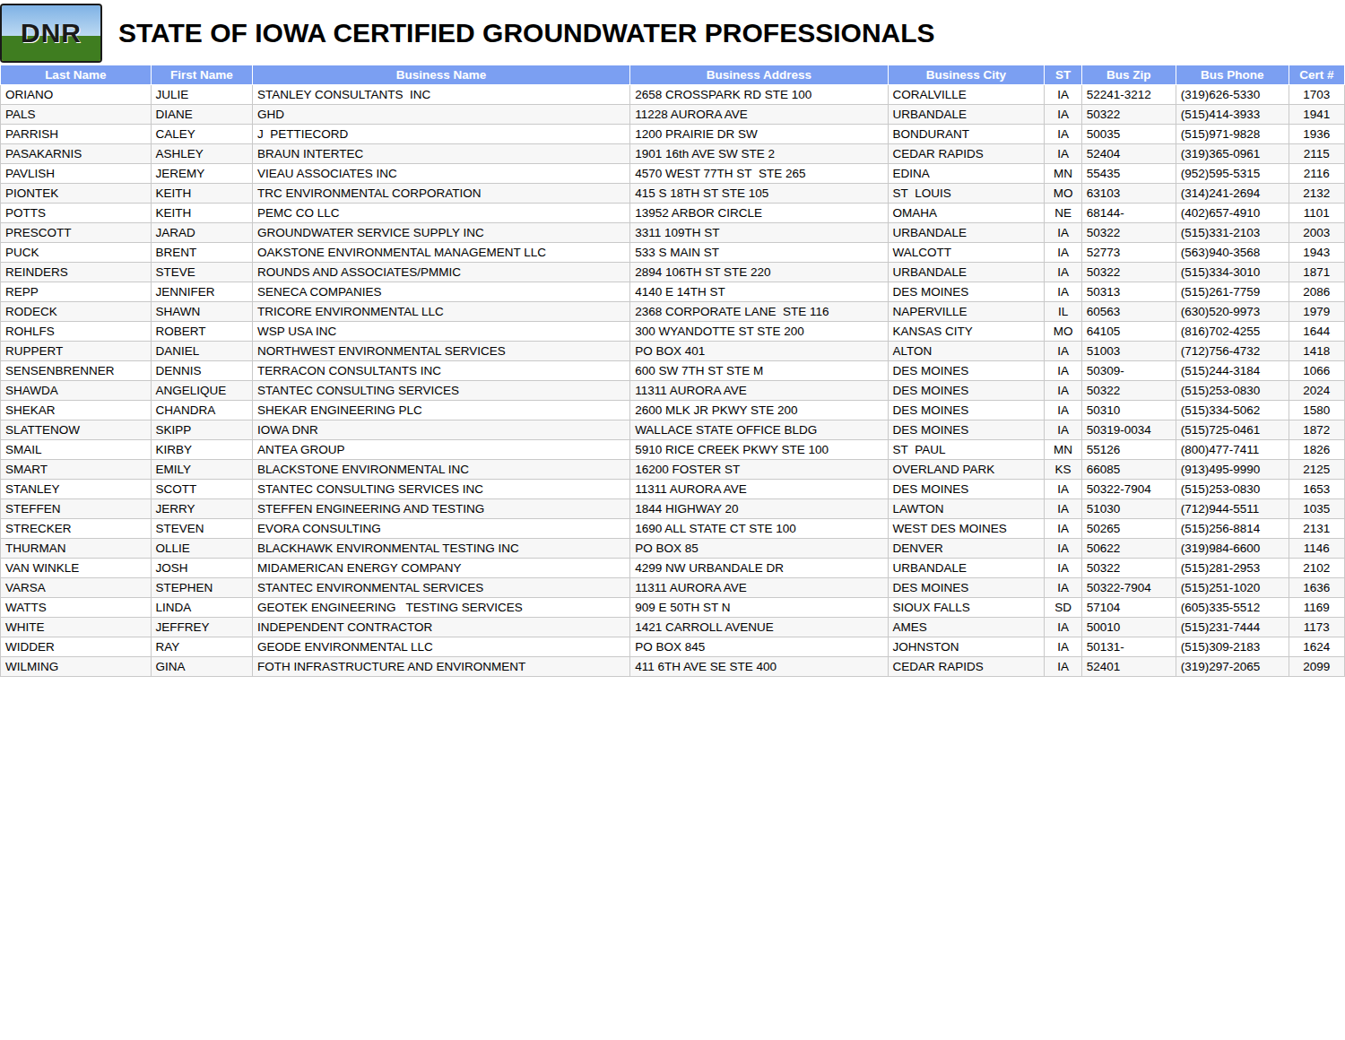DNR
STATE OF IOWA CERTIFIED GROUNDWATER PROFESSIONALS
| Last Name | First Name | Business Name | Business Address | Business City | ST | Bus Zip | Bus Phone | Cert # |
| --- | --- | --- | --- | --- | --- | --- | --- | --- |
| ORIANO | JULIE | STANLEY CONSULTANTS INC | 2658 CROSSPARK RD STE 100 | CORALVILLE | IA | 52241-3212 | (319)626-5330 | 1703 |
| PALS | DIANE | GHD | 11228 AURORA AVE | URBANDALE | IA | 50322 | (515)414-3933 | 1941 |
| PARRISH | CALEY | J PETTIECORD | 1200 PRAIRIE DR SW | BONDURANT | IA | 50035 | (515)971-9828 | 1936 |
| PASAKARNIS | ASHLEY | BRAUN INTERTEC | 1901 16th AVE SW STE 2 | CEDAR RAPIDS | IA | 52404 | (319)365-0961 | 2115 |
| PAVLISH | JEREMY | VIEAU ASSOCIATES INC | 4570 WEST 77TH ST STE 265 | EDINA | MN | 55435 | (952)595-5315 | 2116 |
| PIONTEK | KEITH | TRC ENVIRONMENTAL CORPORATION | 415 S 18TH ST STE 105 | ST LOUIS | MO | 63103 | (314)241-2694 | 2132 |
| POTTS | KEITH | PEMC CO LLC | 13952 ARBOR CIRCLE | OMAHA | NE | 68144- | (402)657-4910 | 1101 |
| PRESCOTT | JARAD | GROUNDWATER SERVICE SUPPLY INC | 3311 109TH ST | URBANDALE | IA | 50322 | (515)331-2103 | 2003 |
| PUCK | BRENT | OAKSTONE ENVIRONMENTAL MANAGEMENT LLC | 533 S MAIN ST | WALCOTT | IA | 52773 | (563)940-3568 | 1943 |
| REINDERS | STEVE | ROUNDS AND ASSOCIATES/PMMIC | 2894 106TH ST STE 220 | URBANDALE | IA | 50322 | (515)334-3010 | 1871 |
| REPP | JENNIFER | SENECA COMPANIES | 4140 E 14TH ST | DES MOINES | IA | 50313 | (515)261-7759 | 2086 |
| RODECK | SHAWN | TRICORE ENVIRONMENTAL LLC | 2368 CORPORATE LANE STE 116 | NAPERVILLE | IL | 60563 | (630)520-9973 | 1979 |
| ROHLFS | ROBERT | WSP USA INC | 300 WYANDOTTE ST STE 200 | KANSAS CITY | MO | 64105 | (816)702-4255 | 1644 |
| RUPPERT | DANIEL | NORTHWEST ENVIRONMENTAL SERVICES | PO BOX 401 | ALTON | IA | 51003 | (712)756-4732 | 1418 |
| SENSENBRENNER | DENNIS | TERRACON CONSULTANTS INC | 600 SW 7TH ST STE M | DES MOINES | IA | 50309- | (515)244-3184 | 1066 |
| SHAWDA | ANGELIQUE | STANTEC CONSULTING SERVICES | 11311 AURORA AVE | DES MOINES | IA | 50322 | (515)253-0830 | 2024 |
| SHEKAR | CHANDRA | SHEKAR ENGINEERING PLC | 2600 MLK JR PKWY STE 200 | DES MOINES | IA | 50310 | (515)334-5062 | 1580 |
| SLATTENOW | SKIPP | IOWA DNR | WALLACE STATE OFFICE BLDG | DES MOINES | IA | 50319-0034 | (515)725-0461 | 1872 |
| SMAIL | KIRBY | ANTEA GROUP | 5910 RICE CREEK PKWY STE 100 | ST PAUL | MN | 55126 | (800)477-7411 | 1826 |
| SMART | EMILY | BLACKSTONE ENVIRONMENTAL INC | 16200 FOSTER ST | OVERLAND PARK | KS | 66085 | (913)495-9990 | 2125 |
| STANLEY | SCOTT | STANTEC CONSULTING SERVICES INC | 11311 AURORA AVE | DES MOINES | IA | 50322-7904 | (515)253-0830 | 1653 |
| STEFFEN | JERRY | STEFFEN ENGINEERING AND TESTING | 1844 HIGHWAY 20 | LAWTON | IA | 51030 | (712)944-5511 | 1035 |
| STRECKER | STEVEN | EVORA CONSULTING | 1690 ALL STATE CT STE 100 | WEST DES MOINES | IA | 50265 | (515)256-8814 | 2131 |
| THURMAN | OLLIE | BLACKHAWK ENVIRONMENTAL TESTING INC | PO BOX 85 | DENVER | IA | 50622 | (319)984-6600 | 1146 |
| VAN WINKLE | JOSH | MIDAMERICAN ENERGY COMPANY | 4299 NW URBANDALE DR | URBANDALE | IA | 50322 | (515)281-2953 | 2102 |
| VARSA | STEPHEN | STANTEC ENVIRONMENTAL SERVICES | 11311 AURORA AVE | DES MOINES | IA | 50322-7904 | (515)251-1020 | 1636 |
| WATTS | LINDA | GEOTEK ENGINEERING TESTING SERVICES | 909 E 50TH ST N | SIOUX FALLS | SD | 57104 | (605)335-5512 | 1169 |
| WHITE | JEFFREY | INDEPENDENT CONTRACTOR | 1421 CARROLL AVENUE | AMES | IA | 50010 | (515)231-7444 | 1173 |
| WIDDER | RAY | GEODE ENVIRONMENTAL LLC | PO BOX 845 | JOHNSTON | IA | 50131- | (515)309-2183 | 1624 |
| WILMING | GINA | FOTH INFRASTRUCTURE AND ENVIRONMENT | 411 6TH AVE SE STE 400 | CEDAR RAPIDS | IA | 52401 | (319)297-2065 | 2099 |